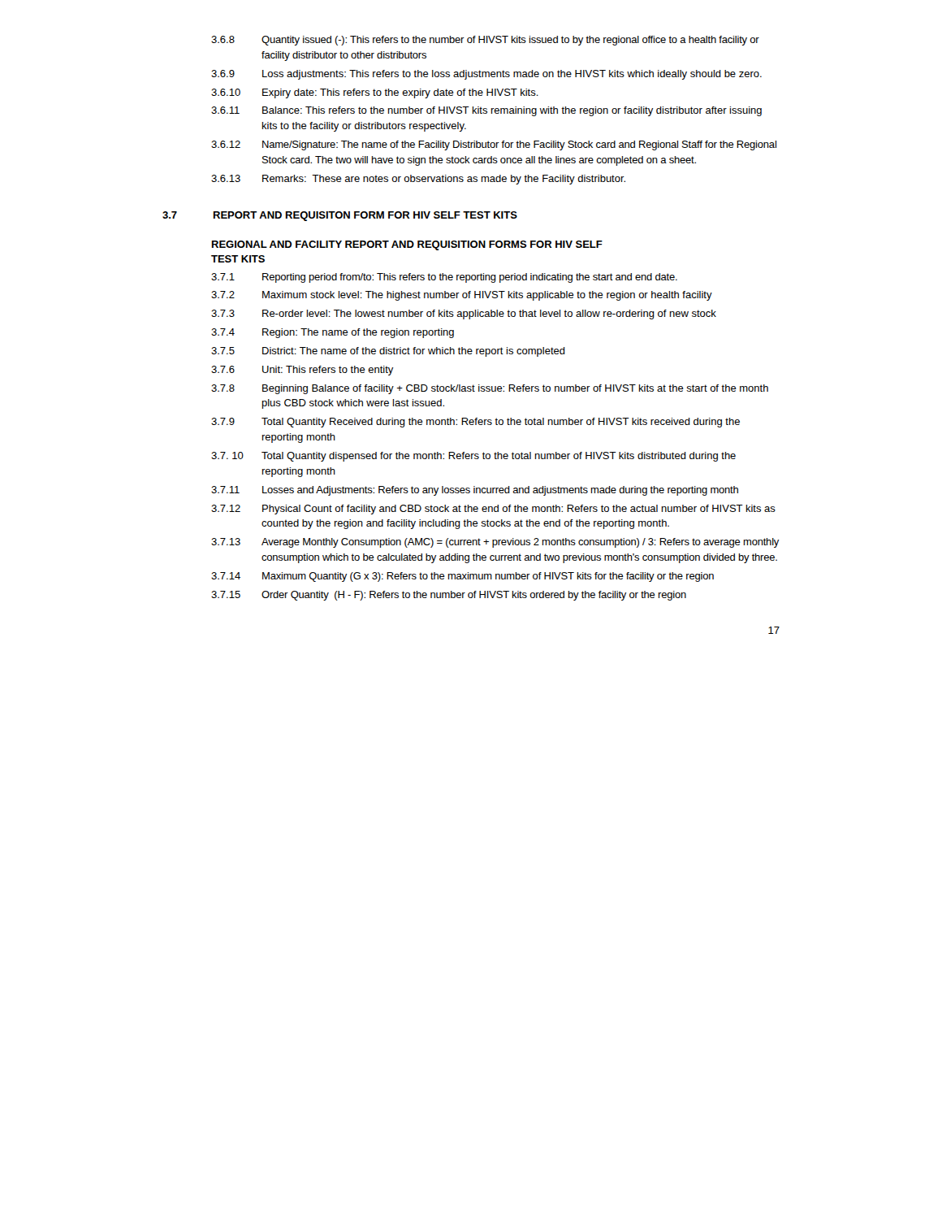3.6.8 Quantity issued (-): This refers to the number of HIVST kits issued to by the regional office to a health facility or facility distributor to other distributors
3.6.9 Loss adjustments: This refers to the loss adjustments made on the HIVST kits which ideally should be zero.
3.6.10 Expiry date: This refers to the expiry date of the HIVST kits.
3.6.11 Balance: This refers to the number of HIVST kits remaining with the region or facility distributor after issuing kits to the facility or distributors respectively.
3.6.12 Name/Signature: The name of the Facility Distributor for the Facility Stock card and Regional Staff for the Regional Stock card. The two will have to sign the stock cards once all the lines are completed on a sheet.
3.6.13 Remarks: These are notes or observations as made by the Facility distributor.
3.7 REPORT AND REQUISITON FORM FOR HIV SELF TEST KITS
REGIONAL AND FACILITY REPORT AND REQUISITION FORMS FOR HIV SELF
TEST KITS
3.7.1 Reporting period from/to: This refers to the reporting period indicating the start and end date.
3.7.2 Maximum stock level: The highest number of HIVST kits applicable to the region or health facility
3.7.3 Re-order level: The lowest number of kits applicable to that level to allow re-ordering of new stock
3.7.4 Region: The name of the region reporting
3.7.5 District: The name of the district for which the report is completed
3.7.6 Unit: This refers to the entity
3.7.8 Beginning Balance of facility + CBD stock/last issue: Refers to number of HIVST kits at the start of the month plus CBD stock which were last issued.
3.7.9 Total Quantity Received during the month: Refers to the total number of HIVST kits received during the reporting month
3.7. 10 Total Quantity dispensed for the month: Refers to the total number of HIVST kits distributed during the reporting month
3.7.11 Losses and Adjustments: Refers to any losses incurred and adjustments made during the reporting month
3.7.12 Physical Count of facility and CBD stock at the end of the month: Refers to the actual number of HIVST kits as counted by the region and facility including the stocks at the end of the reporting month.
3.7.13 Average Monthly Consumption (AMC) = (current + previous 2 months consumption) / 3: Refers to average monthly consumption which to be calculated by adding the current and two previous month's consumption divided by three.
3.7.14 Maximum Quantity (G x 3): Refers to the maximum number of HIVST kits for the facility or the region
3.7.15 Order Quantity (H - F): Refers to the number of HIVST kits ordered by the facility or the region
17